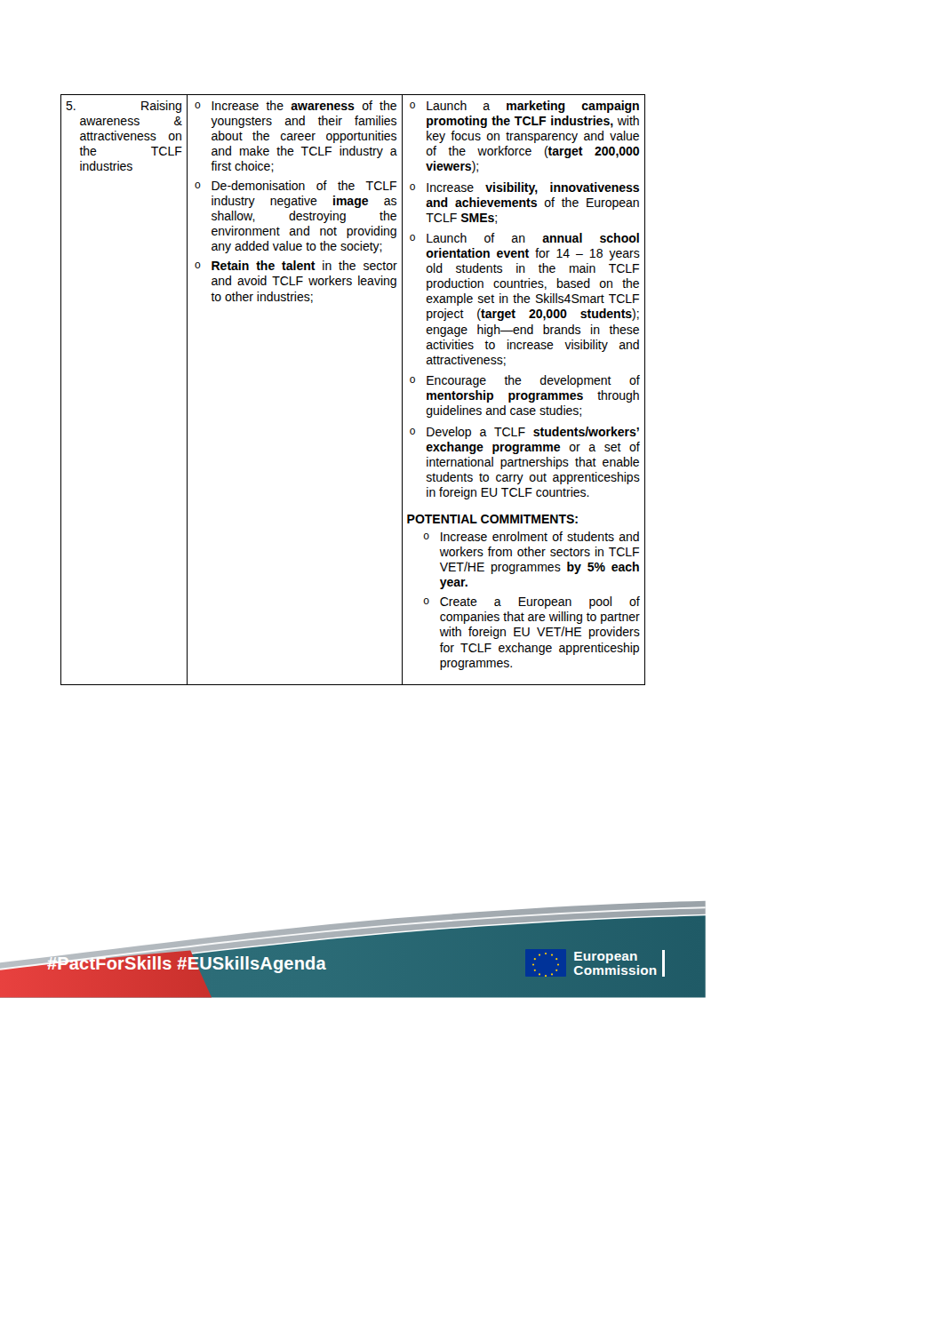| 5. Raising awareness & attractiveness on the TCLF industries | Increase the awareness of the youngsters and their families about the career opportunities and make the TCLF industry a first choice; De-demonisation of the TCLF industry negative image as shallow, destroying the environment and not providing any added value to the society; Retain the talent in the sector and avoid TCLF workers leaving to other industries; | Launch a marketing campaign promoting the TCLF industries, with key focus on transparency and value of the workforce ( target 200,000 viewers ); Increase visibility, innovativeness and achievements of the European TCLF SMEs ; Launch of an annual school orientation event for 14 – 18 years old students in the main TCLF production countries, based on the example set in the Skills4Smart TCLF project ( target 20,000 students ); engage high—end brands in these activities to increase visibility and attractiveness; Encourage the development of mentorship programmes through guidelines and case studies; Develop a TCLF students/workers’ exchange programme or a set of international partnerships that enable students to carry out apprenticeships in foreign EU TCLF countries. POTENTIAL COMMITMENTS: Increase enrolment of students and workers from other sectors in TCLF VET/HE programmes by 5% each year. Create a European pool of companies that are willing to partner with foreign EU VET/HE providers for TCLF exchange apprenticeship programmes. |
#PactForSkills #EUSkillsAgenda
European
Commission